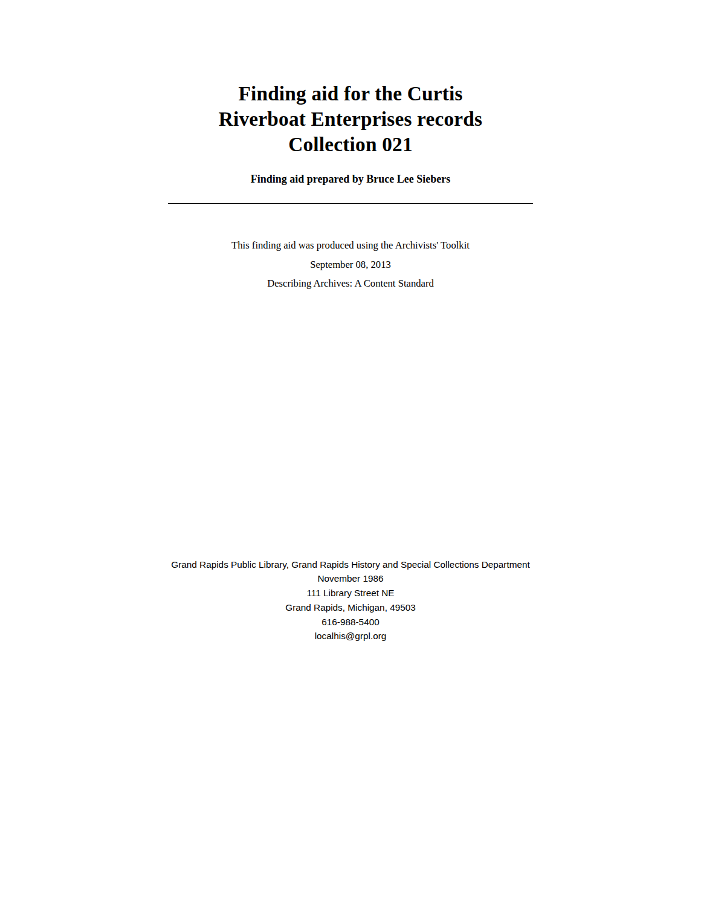Finding aid for the Curtis
Riverboat Enterprises records
Collection 021
Finding aid prepared by Bruce Lee Siebers
This finding aid was produced using the Archivists' Toolkit
September 08, 2013
Describing Archives: A Content Standard
Grand Rapids Public Library, Grand Rapids History and Special Collections Department
November 1986
111 Library Street NE
Grand Rapids, Michigan, 49503
616-988-5400
localhis@grpl.org